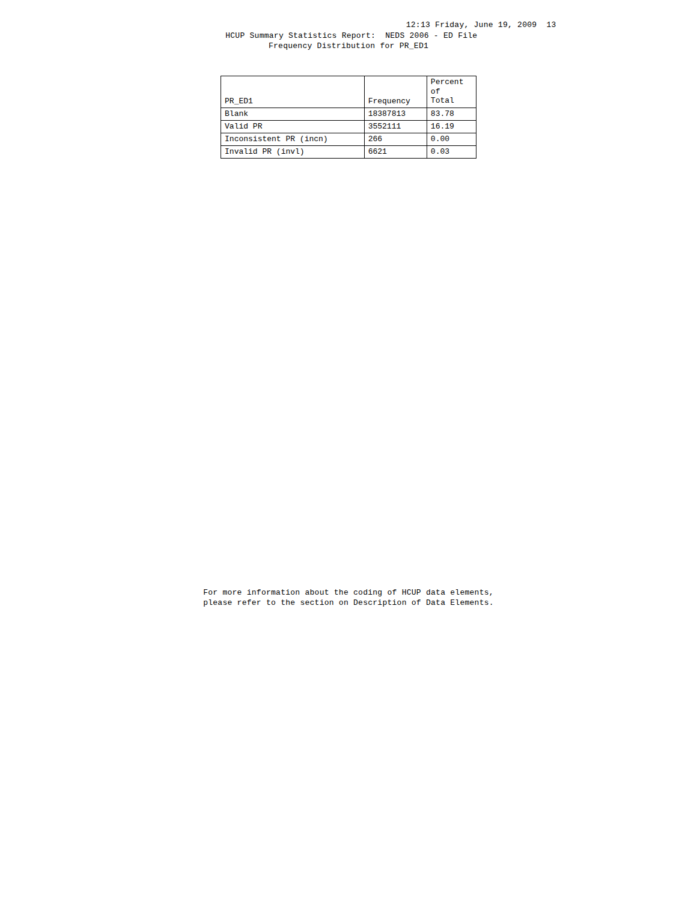12:13 Friday, June 19, 2009 13
HCUP Summary Statistics Report: NEDS 2006 - ED File Frequency Distribution for PR_ED1
| PR_ED1 | Frequency | Percent of Total |
| --- | --- | --- |
| Blank | 18387813 | 83.78 |
| Valid PR | 3552111 | 16.19 |
| Inconsistent PR (incn) | 266 | 0.00 |
| Invalid PR (invl) | 6621 | 0.03 |
For more information about the coding of HCUP data elements, please refer to the section on Description of Data Elements.